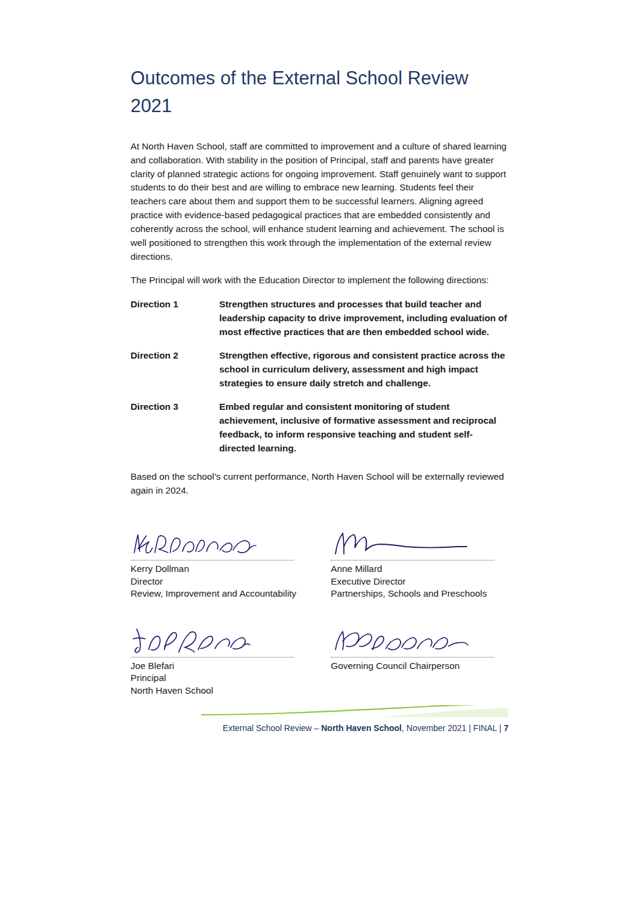Outcomes of the External School Review 2021
At North Haven School, staff are committed to improvement and a culture of shared learning and collaboration. With stability in the position of Principal, staff and parents have greater clarity of planned strategic actions for ongoing improvement. Staff genuinely want to support students to do their best and are willing to embrace new learning. Students feel their teachers care about them and support them to be successful learners. Aligning agreed practice with evidence-based pedagogical practices that are embedded consistently and coherently across the school, will enhance student learning and achievement. The school is well positioned to strengthen this work through the implementation of the external review directions.
The Principal will work with the Education Director to implement the following directions:
Direction 1
Strengthen structures and processes that build teacher and leadership capacity to drive improvement, including evaluation of most effective practices that are then embedded school wide.
Direction 2
Strengthen effective, rigorous and consistent practice across the school in curriculum delivery, assessment and high impact strategies to ensure daily stretch and challenge.
Direction 3
Embed regular and consistent monitoring of student achievement, inclusive of formative assessment and reciprocal feedback, to inform responsive teaching and student self-directed learning.
Based on the school’s current performance, North Haven School will be externally reviewed again in 2024.
Kerry Dollman
Director
Review, Improvement and Accountability
Anne Millard
Executive Director
Partnerships, Schools and Preschools
Joe Blefari
Principal
North Haven School
Governing Council Chairperson
External School Review – North Haven School, November 2021 | FINAL | 7